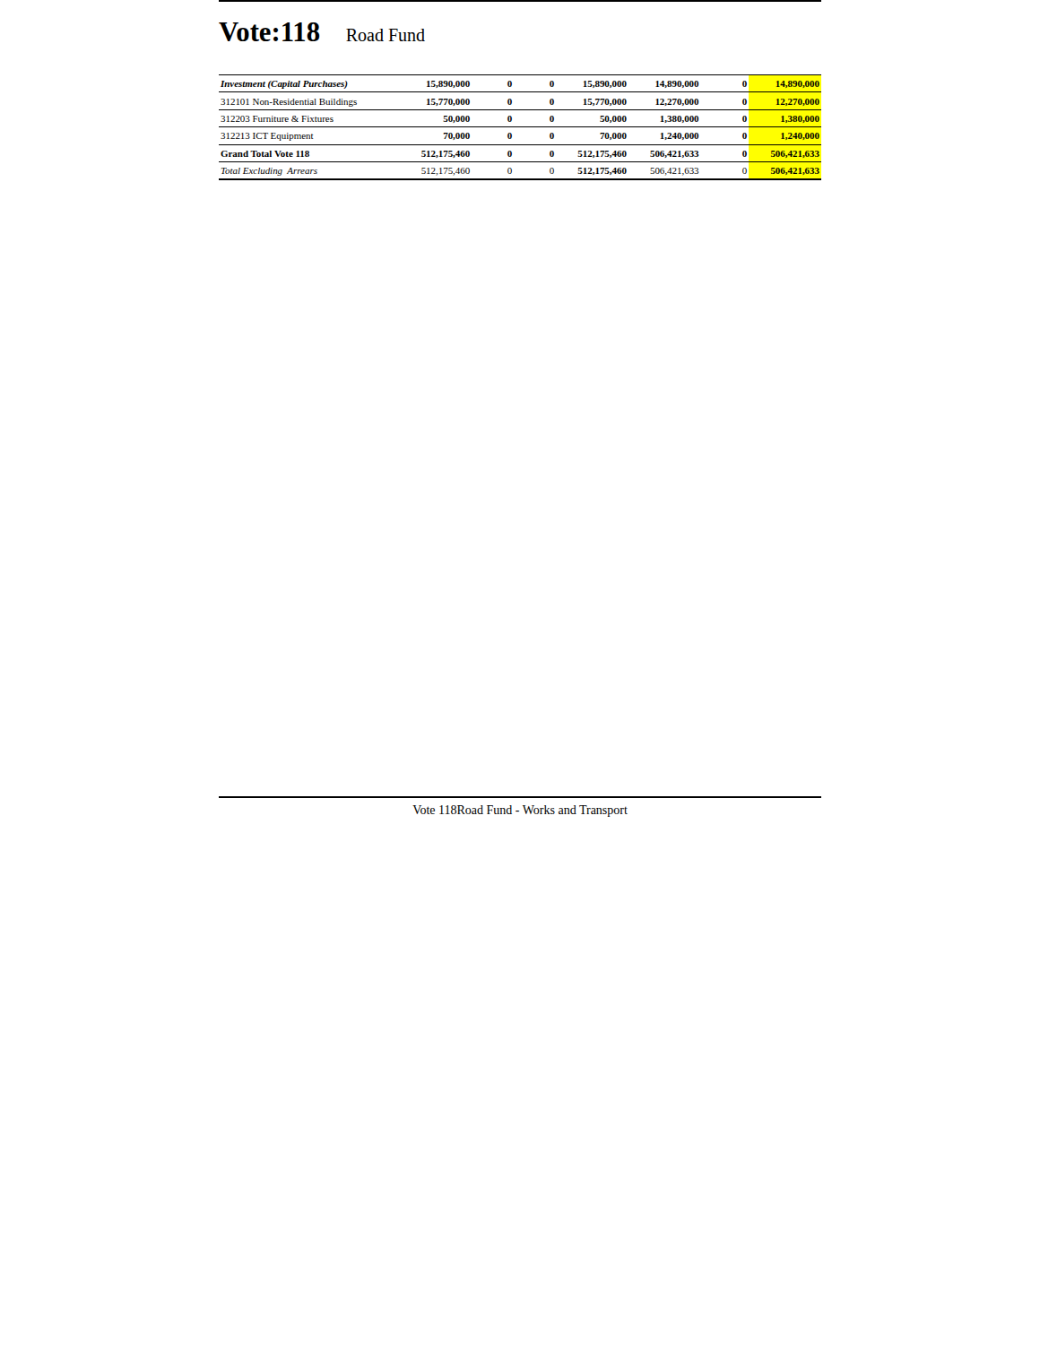Vote:118 Road Fund
| Investment (Capital Purchases) | 15,890,000 | 0 | 0 | 15,890,000 | 14,890,000 | 0 | 14,890,000 |
| 312101 Non-Residential Buildings | 15,770,000 | 0 | 0 | 15,770,000 | 12,270,000 | 0 | 12,270,000 |
| 312203 Furniture & Fixtures | 50,000 | 0 | 0 | 50,000 | 1,380,000 | 0 | 1,380,000 |
| 312213 ICT Equipment | 70,000 | 0 | 0 | 70,000 | 1,240,000 | 0 | 1,240,000 |
| Grand Total Vote 118 | 512,175,460 | 0 | 0 | 512,175,460 | 506,421,633 | 0 | 506,421,633 |
| Total Excluding Arrears | 512,175,460 | 0 | 0 | 512,175,460 | 506,421,633 | 0 | 506,421,633 |
Vote 118Road Fund - Works and Transport